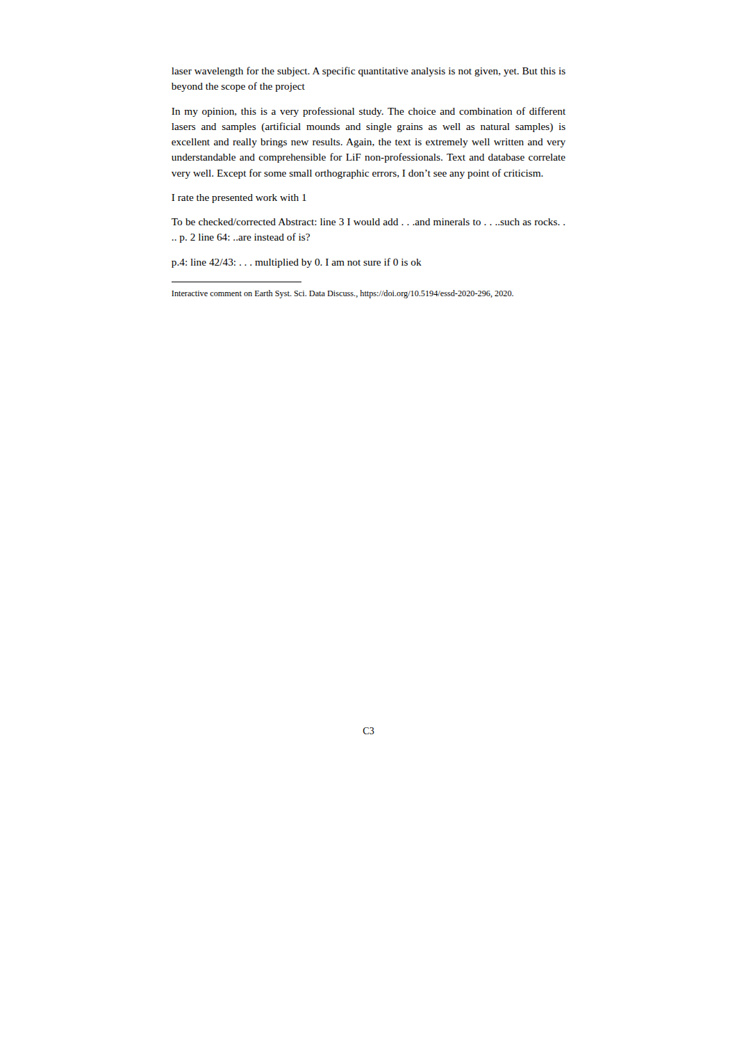laser wavelength for the subject. A specific quantitative analysis is not given, yet. But this is beyond the scope of the project
In my opinion, this is a very professional study. The choice and combination of different lasers and samples (artificial mounds and single grains as well as natural samples) is excellent and really brings new results. Again, the text is extremely well written and very understandable and comprehensible for LiF non-professionals. Text and database correlate very well. Except for some small orthographic errors, I don’t see any point of criticism.
I rate the presented work with 1
To be checked/corrected Abstract: line 3 I would add . . .and minerals to . . ..such as rocks. . .. p. 2 line 64: ..are instead of is?
p.4: line 42/43: . . . multiplied by 0. I am not sure if 0 is ok
Interactive comment on Earth Syst. Sci. Data Discuss., https://doi.org/10.5194/essd-2020-296, 2020.
C3